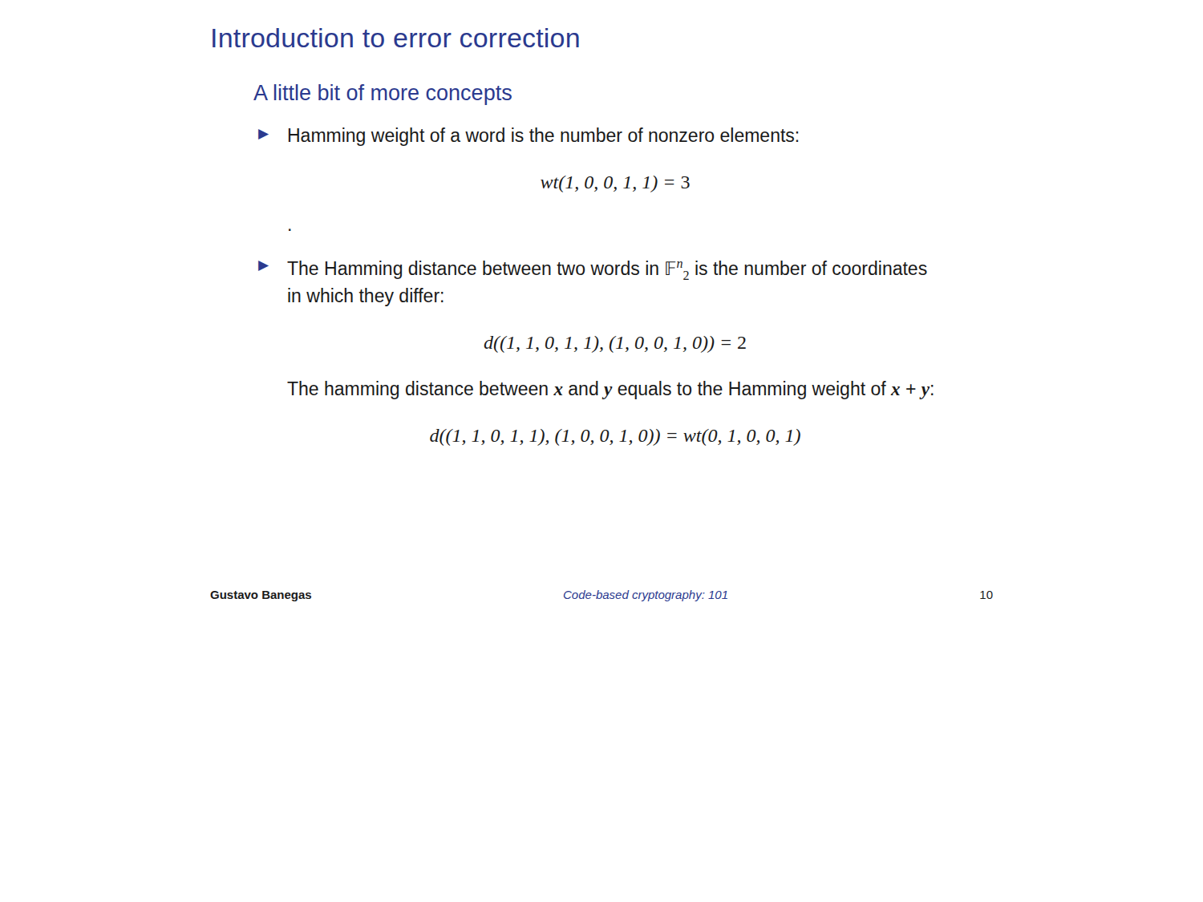Introduction to error correction
A little bit of more concepts
Hamming weight of a word is the number of nonzero elements:
wt(1, 0, 0, 1, 1) = 3
.
The Hamming distance between two words in 𝔽n2 is the number of coordinates in which they differ:
d((1, 1, 0, 1, 1), (1, 0, 0, 1, 0)) = 2
The hamming distance between x and y equals to the Hamming weight of x + y:
d((1, 1, 0, 1, 1), (1, 0, 0, 1, 0)) = wt(0, 1, 0, 0, 1)
Gustavo Banegas Code-based cryptography: 101 10